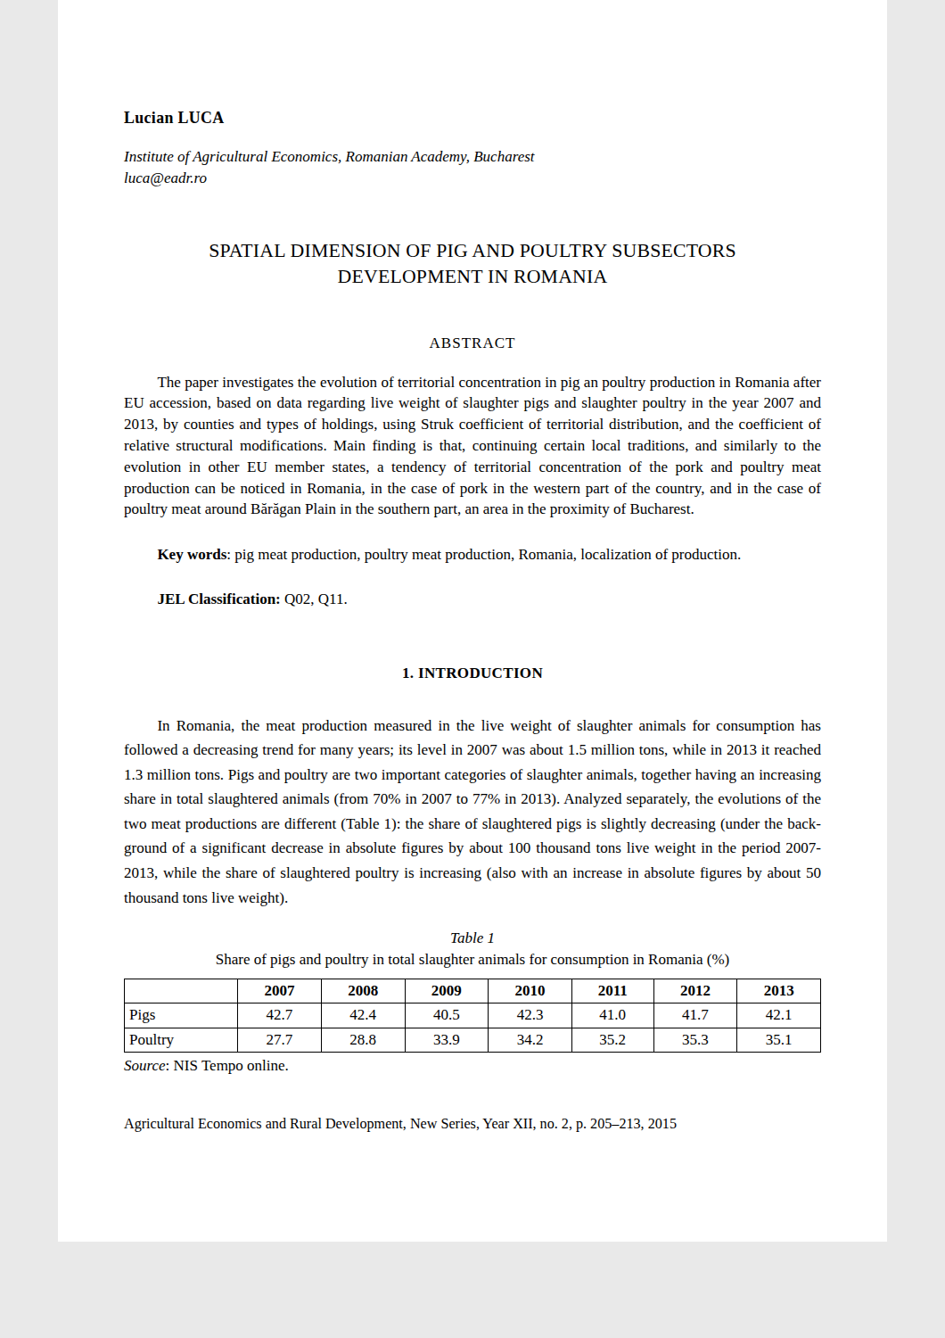Lucian LUCA
Institute of Agricultural Economics, Romanian Academy, Bucharest
luca@eadr.ro
SPATIAL DIMENSION OF PIG AND POULTRY SUBSECTORS
DEVELOPMENT IN ROMANIA
ABSTRACT
The paper investigates the evolution of territorial concentration in pig an poultry production in Romania after EU accession, based on data regarding live weight of slaughter pigs and slaughter poultry in the year 2007 and 2013, by counties and types of holdings, using Struk coefficient of territorial distribution, and the coefficient of relative structural modifications. Main finding is that, continuing certain local traditions, and similarly to the evolution in other EU member states, a tendency of territorial concentration of the pork and poultry meat production can be noticed in Romania, in the case of pork in the western part of the country, and in the case of poultry meat around Bărăgan Plain in the southern part, an area in the proximity of Bucharest.
Key words: pig meat production, poultry meat production, Romania, localization of production.
JEL Classification: Q02, Q11.
1. INTRODUCTION
In Romania, the meat production measured in the live weight of slaughter animals for consumption has followed a decreasing trend for many years; its level in 2007 was about 1.5 million tons, while in 2013 it reached 1.3 million tons. Pigs and poultry are two important categories of slaughter animals, together having an increasing share in total slaughtered animals (from 70% in 2007 to 77% in 2013). Analyzed separately, the evolutions of the two meat productions are different (Table 1): the share of slaughtered pigs is slightly decreasing (under the back-ground of a significant decrease in absolute figures by about 100 thousand tons live weight in the period 2007-2013, while the share of slaughtered poultry is increasing (also with an increase in absolute figures by about 50 thousand tons live weight).
Table 1
Share of pigs and poultry in total slaughter animals for consumption in Romania (%)
| | 2007 | 2008 | 2009 | 2010 | 2011 | 2012 | 2013 |
| --- | --- | --- | --- | --- | --- | --- | --- |
| Pigs | 42.7 | 42.4 | 40.5 | 42.3 | 41.0 | 41.7 | 42.1 |
| Poultry | 27.7 | 28.8 | 33.9 | 34.2 | 35.2 | 35.3 | 35.1 |
Source: NIS Tempo online.
Agricultural Economics and Rural Development, New Series, Year XII, no. 2, p. 205–213, 2015